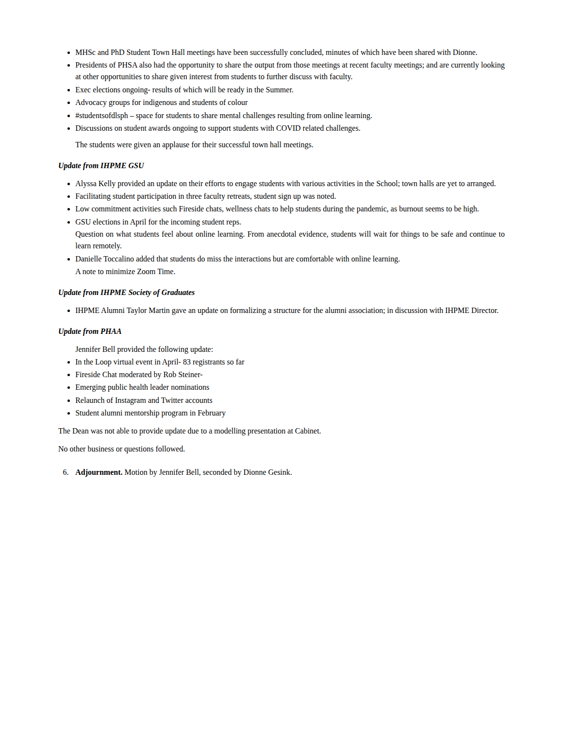MHSc and PhD Student Town Hall meetings have been successfully concluded, minutes of which have been shared with Dionne.
Presidents of PHSA also had the opportunity to share the output from those meetings at recent faculty meetings; and are currently looking at other opportunities to share given interest from students to further discuss with faculty.
Exec elections ongoing- results of which will be ready in the Summer.
Advocacy groups for indigenous and students of colour
#studentsofdlsph – space for students to share mental challenges resulting from online learning.
Discussions on student awards ongoing to support students with COVID related challenges.
The students were given an applause for their successful town hall meetings.
Update from IHPME GSU
Alyssa Kelly provided an update on their efforts to engage students with various activities in the School; town halls are yet to arranged.
Facilitating student participation in three faculty retreats, student sign up was noted.
Low commitment activities such Fireside chats, wellness chats to help students during the pandemic, as burnout seems to be high.
GSU elections in April for the incoming student reps.
Question on what students feel about online learning. From anecdotal evidence, students will wait for things to be safe and continue to learn remotely.
Danielle Toccalino added that students do miss the interactions but are comfortable with online learning.
A note to minimize Zoom Time.
Update from IHPME Society of Graduates
IHPME Alumni Taylor Martin gave an update on formalizing a structure for the alumni association; in discussion with IHPME Director.
Update from PHAA
Jennifer Bell provided the following update:
In the Loop virtual event in April- 83 registrants so far
Fireside Chat moderated by Rob Steiner-
Emerging public health leader nominations
Relaunch of Instagram and Twitter accounts
Student alumni mentorship program in February
The Dean was not able to provide update due to a modelling presentation at Cabinet.
No other business or questions followed.
6. Adjournment. Motion by Jennifer Bell, seconded by Dionne Gesink.